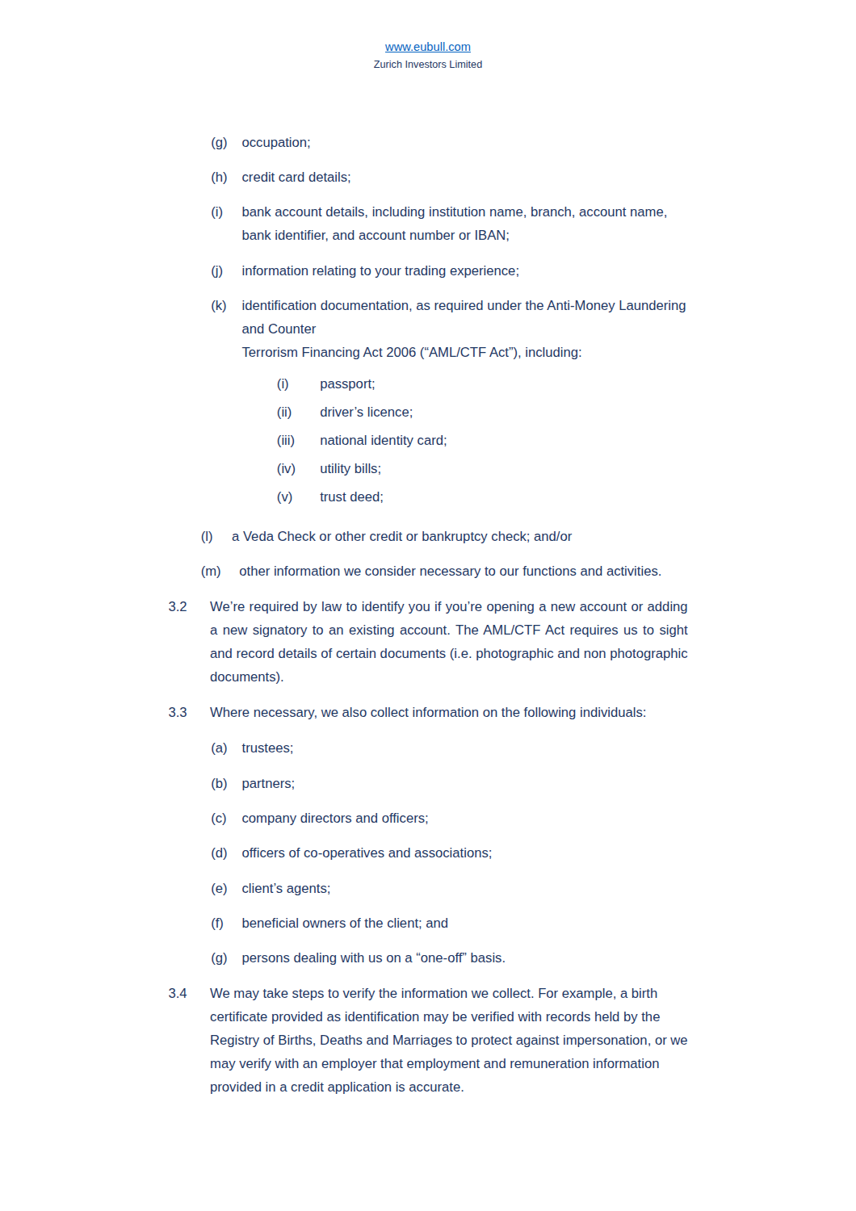www.eubull.com
Zurich Investors Limited
(g) occupation;
(h) credit card details;
(i) bank account details, including institution name, branch, account name, bank identifier, and account number or IBAN;
(j) information relating to your trading experience;
(k) identification documentation, as required under the Anti-Money Laundering and Counter
Terrorism Financing Act 2006 (“AML/CTF Act”), including:
(i) passport;
(ii) driver’s licence;
(iii) national identity card;
(iv) utility bills;
(v) trust deed;
(l) a Veda Check or other credit or bankruptcy check; and/or
(m) other information we consider necessary to our functions and activities.
3.2 We’re required by law to identify you if you’re opening a new account or adding a new signatory to an existing account. The AML/CTF Act requires us to sight and record details of certain documents (i.e. photographic and non photographic documents).
3.3 Where necessary, we also collect information on the following individuals:
(a) trustees;
(b) partners;
(c) company directors and officers;
(d) officers of co-operatives and associations;
(e) client’s agents;
(f) beneficial owners of the client; and
(g) persons dealing with us on a “one-off” basis.
3.4 We may take steps to verify the information we collect. For example, a birth certificate provided as identification may be verified with records held by the Registry of Births, Deaths and Marriages to protect against impersonation, or we may verify with an employer that employment and remuneration information provided in a credit application is accurate.